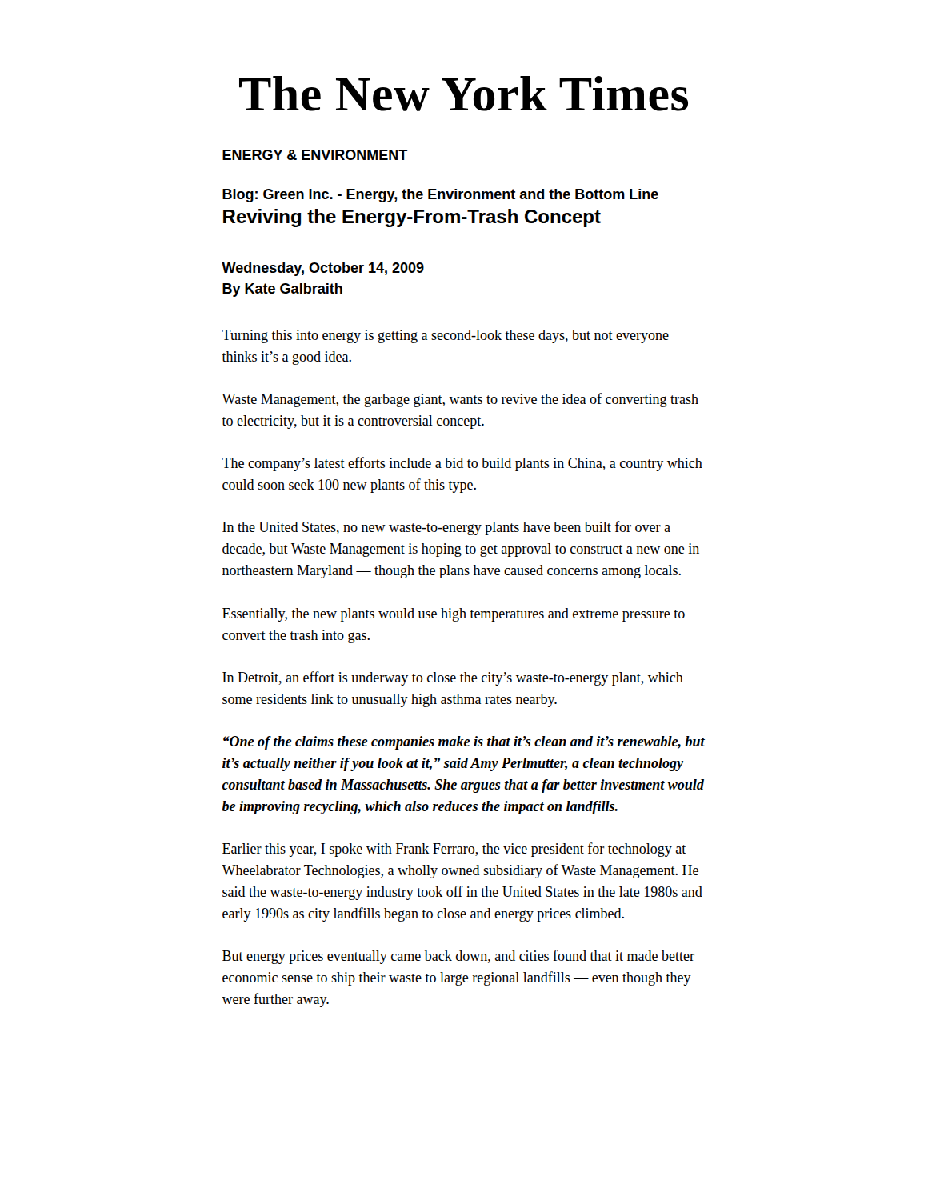The New York Times
ENERGY & ENVIRONMENT
Blog: Green Inc. - Energy, the Environment and the Bottom Line
Reviving the Energy-From-Trash Concept
Wednesday, October 14, 2009
By Kate Galbraith
Turning this into energy is getting a second-look these days, but not everyone thinks it’s a good idea.
Waste Management, the garbage giant, wants to revive the idea of converting trash to electricity, but it is a controversial concept.
The company’s latest efforts include a bid to build plants in China, a country which could soon seek 100 new plants of this type.
In the United States, no new waste-to-energy plants have been built for over a decade, but Waste Management is hoping to get approval to construct a new one in northeastern Maryland — though the plans have caused concerns among locals.
Essentially, the new plants would use high temperatures and extreme pressure to convert the trash into gas.
In Detroit, an effort is underway to close the city’s waste-to-energy plant, which some residents link to unusually high asthma rates nearby.
“One of the claims these companies make is that it’s clean and it’s renewable, but it’s actually neither if you look at it,” said Amy Perlmutter, a clean technology consultant based in Massachusetts. She argues that a far better investment would be improving recycling, which also reduces the impact on landfills.
Earlier this year, I spoke with Frank Ferraro, the vice president for technology at Wheelabrator Technologies, a wholly owned subsidiary of Waste Management. He said the waste-to-energy industry took off in the United States in the late 1980s and early 1990s as city landfills began to close and energy prices climbed.
But energy prices eventually came back down, and cities found that it made better economic sense to ship their waste to large regional landfills — even though they were further away.